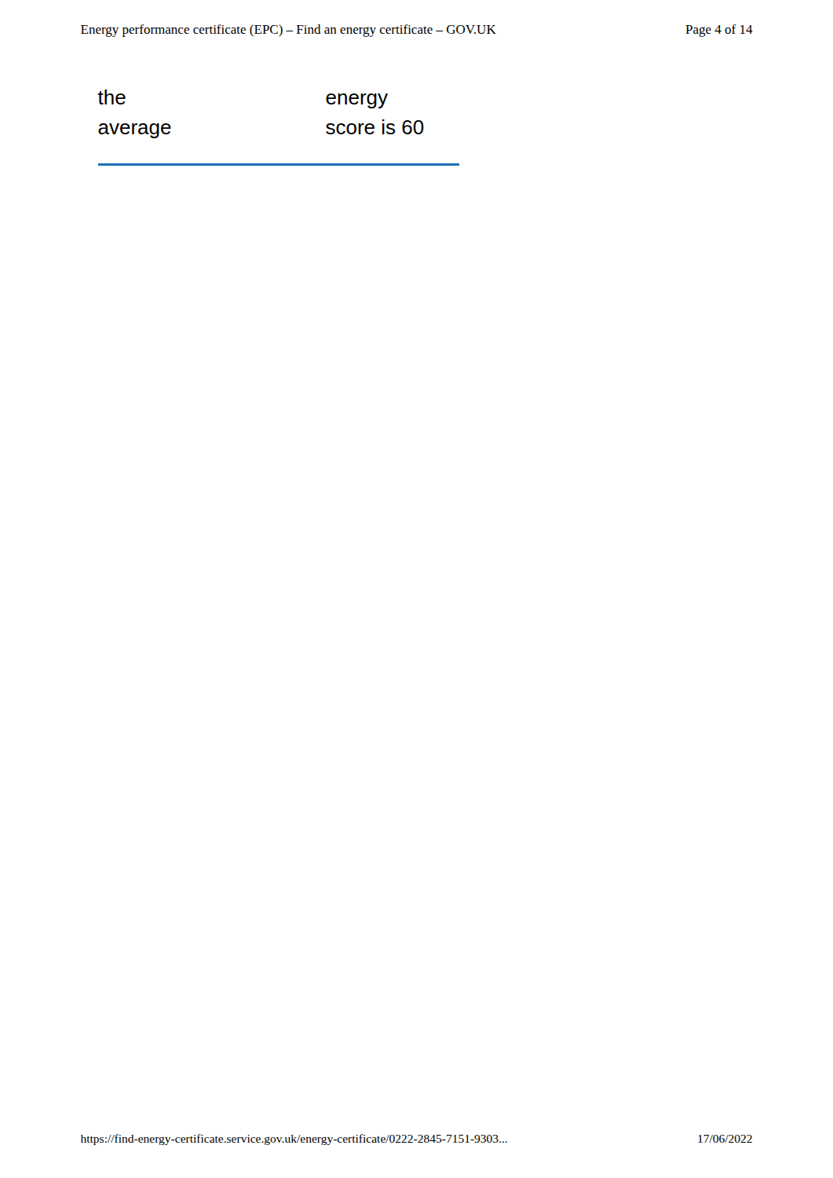Energy performance certificate (EPC) – Find an energy certificate – GOV.UK
Page 4 of 14
the
energy
average
score is 60
https://find-energy-certificate.service.gov.uk/energy-certificate/0222-2845-7151-9303...
17/06/2022